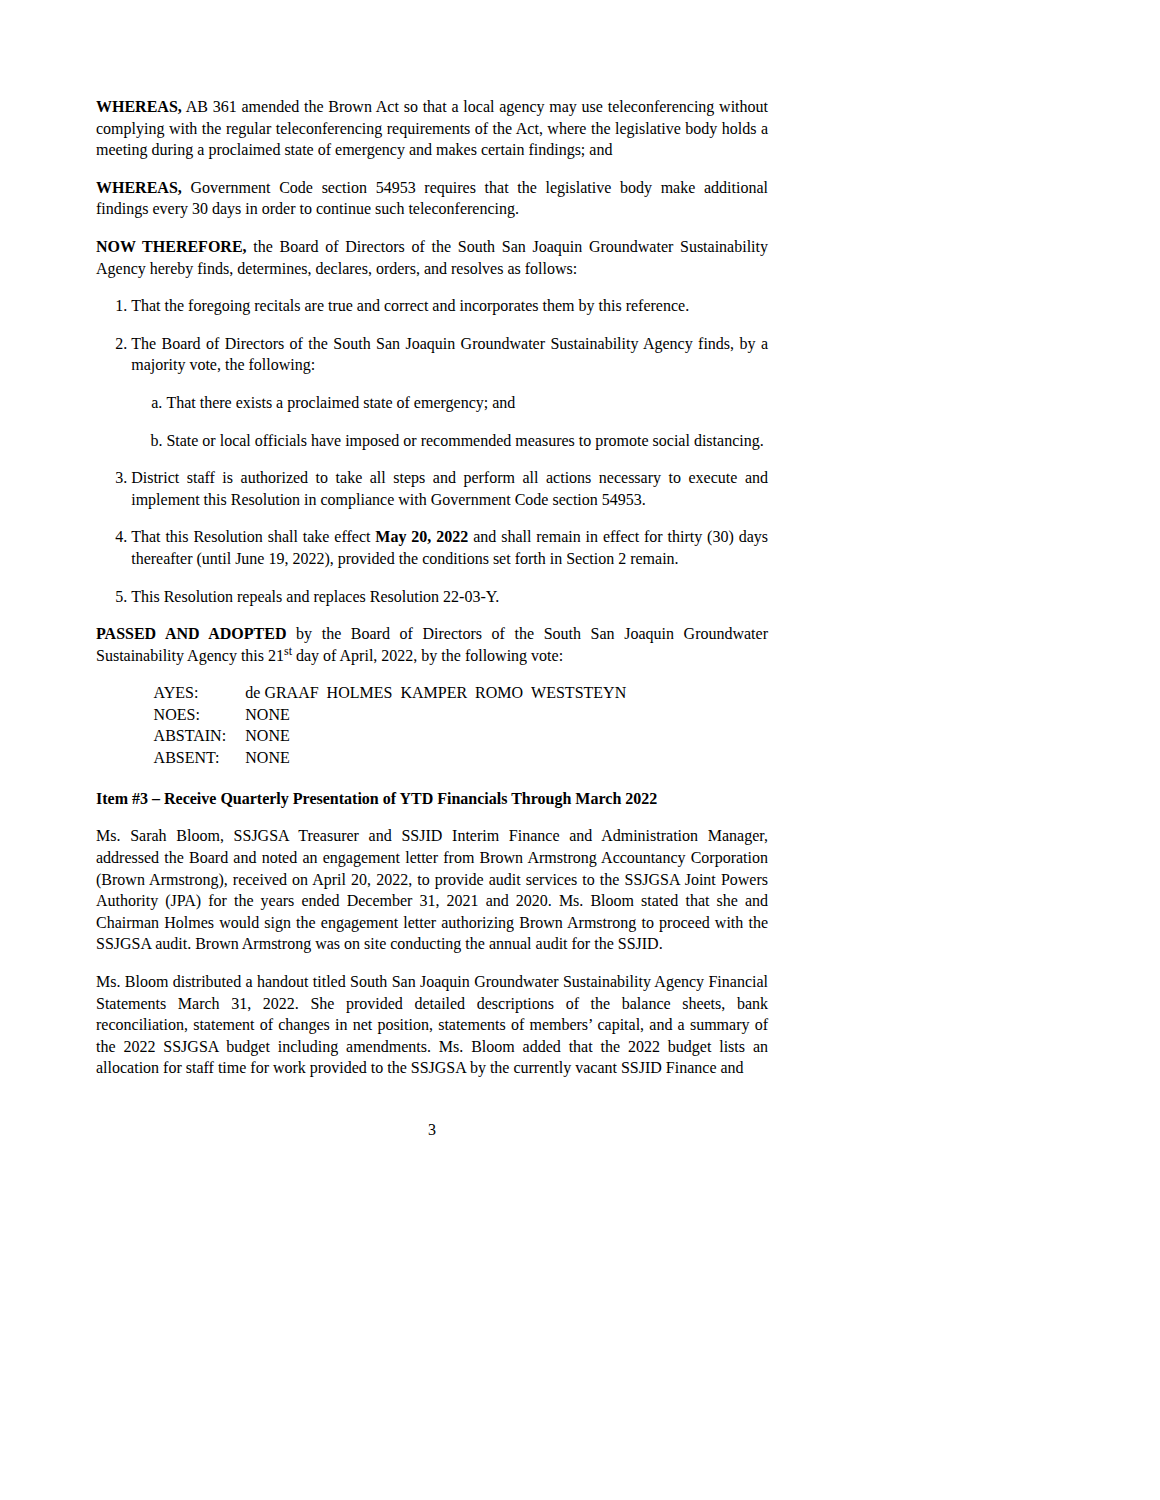WHEREAS, AB 361 amended the Brown Act so that a local agency may use teleconferencing without complying with the regular teleconferencing requirements of the Act, where the legislative body holds a meeting during a proclaimed state of emergency and makes certain findings; and
WHEREAS, Government Code section 54953 requires that the legislative body make additional findings every 30 days in order to continue such teleconferencing.
NOW THEREFORE, the Board of Directors of the South San Joaquin Groundwater Sustainability Agency hereby finds, determines, declares, orders, and resolves as follows:
That the foregoing recitals are true and correct and incorporates them by this reference.
The Board of Directors of the South San Joaquin Groundwater Sustainability Agency finds, by a majority vote, the following:
That there exists a proclaimed state of emergency; and
State or local officials have imposed or recommended measures to promote social distancing.
District staff is authorized to take all steps and perform all actions necessary to execute and implement this Resolution in compliance with Government Code section 54953.
That this Resolution shall take effect May 20, 2022 and shall remain in effect for thirty (30) days thereafter (until June 19, 2022), provided the conditions set forth in Section 2 remain.
This Resolution repeals and replaces Resolution 22-03-Y.
PASSED AND ADOPTED by the Board of Directors of the South San Joaquin Groundwater Sustainability Agency this 21st day of April, 2022, by the following vote:
| AYES: | de GRAAF HOLMES KAMPER ROMO WESTSTEYN |
| NOES: | NONE |
| ABSTAIN: | NONE |
| ABSENT: | NONE |
Item #3 – Receive Quarterly Presentation of YTD Financials Through March 2022
Ms. Sarah Bloom, SSJGSA Treasurer and SSJID Interim Finance and Administration Manager, addressed the Board and noted an engagement letter from Brown Armstrong Accountancy Corporation (Brown Armstrong), received on April 20, 2022, to provide audit services to the SSJGSA Joint Powers Authority (JPA) for the years ended December 31, 2021 and 2020. Ms. Bloom stated that she and Chairman Holmes would sign the engagement letter authorizing Brown Armstrong to proceed with the SSJGSA audit. Brown Armstrong was on site conducting the annual audit for the SSJID.
Ms. Bloom distributed a handout titled South San Joaquin Groundwater Sustainability Agency Financial Statements March 31, 2022. She provided detailed descriptions of the balance sheets, bank reconciliation, statement of changes in net position, statements of members’ capital, and a summary of the 2022 SSJGSA budget including amendments. Ms. Bloom added that the 2022 budget lists an allocation for staff time for work provided to the SSJGSA by the currently vacant SSJID Finance and
3